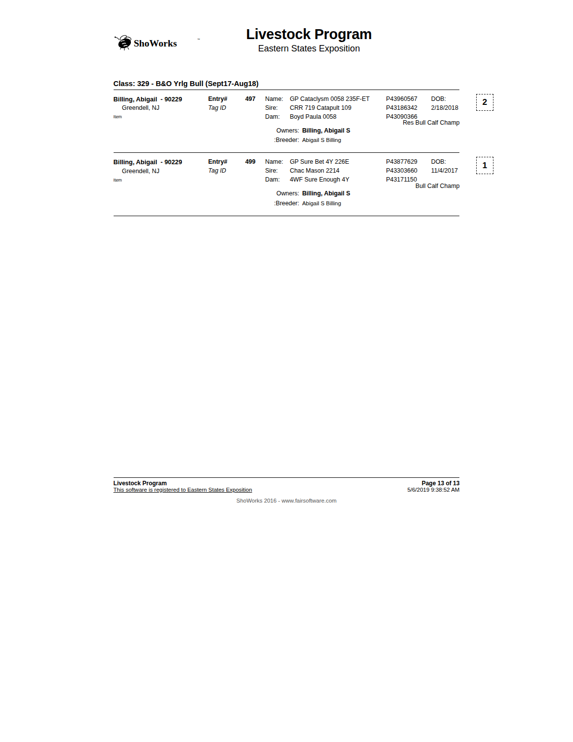ShoWorks ™
Livestock Program
Eastern States Exposition
Class: 329 - B&O Yrlg Bull (Sept17-Aug18)
Billing, Abigail - 90229
Greendell, NJ
Item
Entry#
Tag ID
497
Name: GP Cataclysm 0058 235F-ET
Sire: CRR 719 Catapult 109
Dam: Boyd Paula 0058
Owners: Billing, Abigail S
:Breeder: Abigail S Billing
P43960567
P43186342
P43090366
DOB: 2/18/2018
2
Res Bull Calf Champ
Billing, Abigail - 90229
Greendell, NJ
Item
Entry#
Tag ID
499
Name: GP Sure Bet 4Y 226E
Sire: Chac Mason 2214
Dam: 4WF Sure Enough 4Y
Owners: Billing, Abigail S
:Breeder: Abigail S Billing
P43877629
P43303660
P43171150
DOB: 11/4/2017
1
Bull Calf Champ
Livestock Program
This software is registered to Eastern States Exposition
Page 13 of 13
5/6/2019 9:38:52 AM
ShoWorks 2016 - www.fairsoftware.com